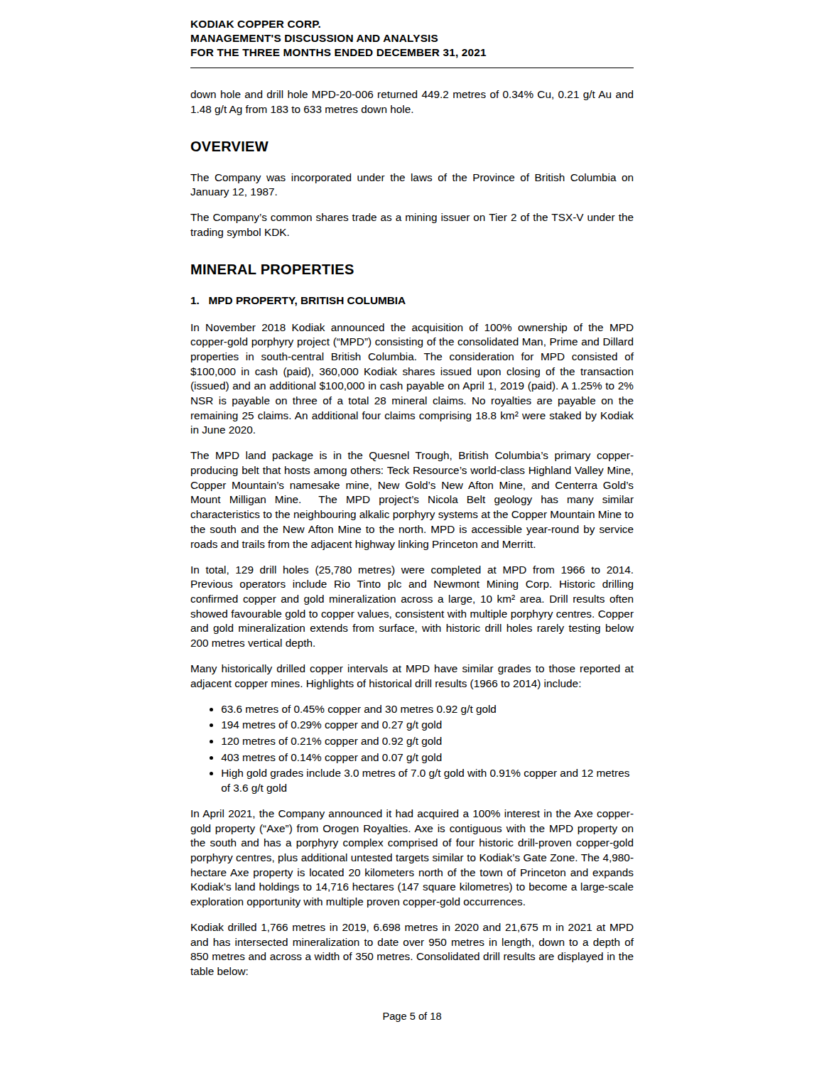KODIAK COPPER CORP.
MANAGEMENT'S DISCUSSION AND ANALYSIS
FOR THE THREE MONTHS ENDED DECEMBER 31, 2021
down hole and drill hole MPD-20-006 returned 449.2 metres of 0.34% Cu, 0.21 g/t Au and 1.48 g/t Ag from 183 to 633 metres down hole.
OVERVIEW
The Company was incorporated under the laws of the Province of British Columbia on January 12, 1987.
The Company’s common shares trade as a mining issuer on Tier 2 of the TSX-V under the trading symbol KDK.
MINERAL PROPERTIES
1. MPD PROPERTY, BRITISH COLUMBIA
In November 2018 Kodiak announced the acquisition of 100% ownership of the MPD copper-gold porphyry project (“MPD”) consisting of the consolidated Man, Prime and Dillard properties in south-central British Columbia. The consideration for MPD consisted of $100,000 in cash (paid), 360,000 Kodiak shares issued upon closing of the transaction (issued) and an additional $100,000 in cash payable on April 1, 2019 (paid). A 1.25% to 2% NSR is payable on three of a total 28 mineral claims. No royalties are payable on the remaining 25 claims. An additional four claims comprising 18.8 km² were staked by Kodiak in June 2020.
The MPD land package is in the Quesnel Trough, British Columbia’s primary copper-producing belt that hosts among others: Teck Resource’s world-class Highland Valley Mine, Copper Mountain’s namesake mine, New Gold’s New Afton Mine, and Centerra Gold’s Mount Milligan Mine. The MPD project’s Nicola Belt geology has many similar characteristics to the neighbouring alkalic porphyry systems at the Copper Mountain Mine to the south and the New Afton Mine to the north. MPD is accessible year-round by service roads and trails from the adjacent highway linking Princeton and Merritt.
In total, 129 drill holes (25,780 metres) were completed at MPD from 1966 to 2014. Previous operators include Rio Tinto plc and Newmont Mining Corp. Historic drilling confirmed copper and gold mineralization across a large, 10 km² area. Drill results often showed favourable gold to copper values, consistent with multiple porphyry centres. Copper and gold mineralization extends from surface, with historic drill holes rarely testing below 200 metres vertical depth.
Many historically drilled copper intervals at MPD have similar grades to those reported at adjacent copper mines. Highlights of historical drill results (1966 to 2014) include:
63.6 metres of 0.45% copper and 30 metres 0.92 g/t gold
194 metres of 0.29% copper and 0.27 g/t gold
120 metres of 0.21% copper and 0.92 g/t gold
403 metres of 0.14% copper and 0.07 g/t gold
High gold grades include 3.0 metres of 7.0 g/t gold with 0.91% copper and 12 metres of 3.6 g/t gold
In April 2021, the Company announced it had acquired a 100% interest in the Axe copper-gold property (“Axe”) from Orogen Royalties. Axe is contiguous with the MPD property on the south and has a porphyry complex comprised of four historic drill-proven copper-gold porphyry centres, plus additional untested targets similar to Kodiak’s Gate Zone. The 4,980-hectare Axe property is located 20 kilometers north of the town of Princeton and expands Kodiak’s land holdings to 14,716 hectares (147 square kilometres) to become a large-scale exploration opportunity with multiple proven copper-gold occurrences.
Kodiak drilled 1,766 metres in 2019, 6.698 metres in 2020 and 21,675 m in 2021 at MPD and has intersected mineralization to date over 950 metres in length, down to a depth of 850 metres and across a width of 350 metres. Consolidated drill results are displayed in the table below:
Page 5 of 18